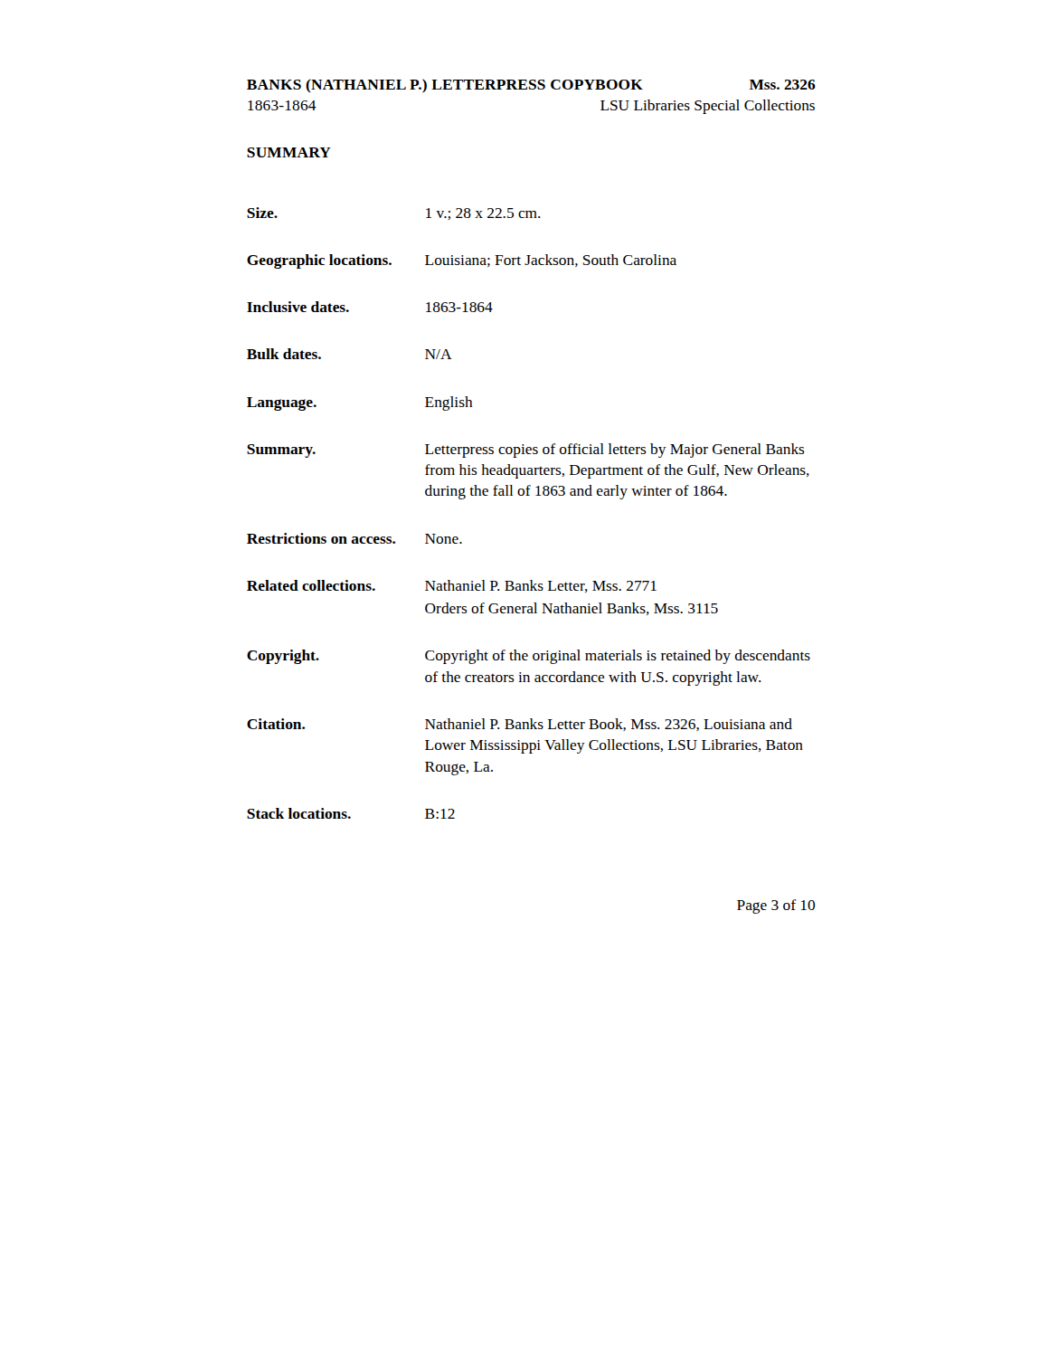BANKS (NATHANIEL P.) LETTERPRESS COPYBOOK
Mss. 2326
1863-1864
LSU Libraries Special Collections
SUMMARY
| Size. | 1 v.; 28 x 22.5 cm. |
| Geographic locations. | Louisiana; Fort Jackson, South Carolina |
| Inclusive dates. | 1863-1864 |
| Bulk dates. | N/A |
| Language. | English |
| Summary. | Letterpress copies of official letters by Major General Banks from his headquarters, Department of the Gulf, New Orleans, during the fall of 1863 and early winter of 1864. |
| Restrictions on access. | None. |
| Related collections. | Nathaniel P. Banks Letter, Mss. 2771 Orders of General Nathaniel Banks, Mss. 3115 |
| Copyright. | Copyright of the original materials is retained by descendants of the creators in accordance with U.S. copyright law. |
| Citation. | Nathaniel P. Banks Letter Book, Mss. 2326, Louisiana and Lower Mississippi Valley Collections, LSU Libraries, Baton Rouge, La. |
| Stack locations. | B:12 |
Page 3 of 10